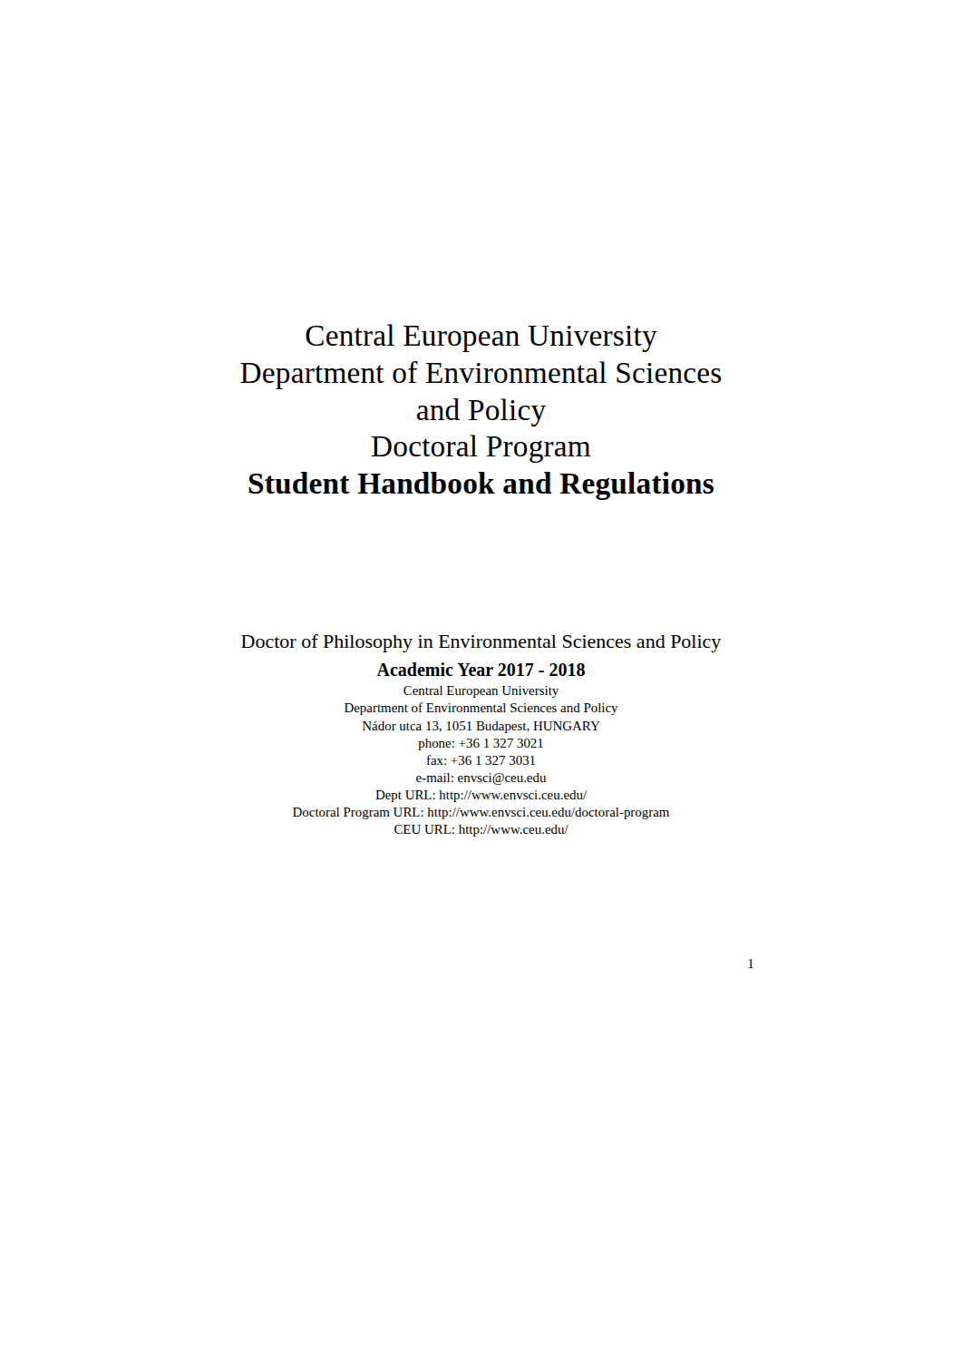Central European University
Department of Environmental Sciences and Policy
Doctoral Program
Student Handbook and Regulations
Doctor of Philosophy in Environmental Sciences and Policy
Academic Year 2017 - 2018
Central European University
Department of Environmental Sciences and Policy
Nádor utca 13, 1051 Budapest, HUNGARY
phone: +36 1 327 3021
fax: +36 1 327 3031
e-mail: envsci@ceu.edu
Dept URL: http://www.envsci.ceu.edu/
Doctoral Program URL: http://www.envsci.ceu.edu/doctoral-program
CEU URL: http://www.ceu.edu/
1